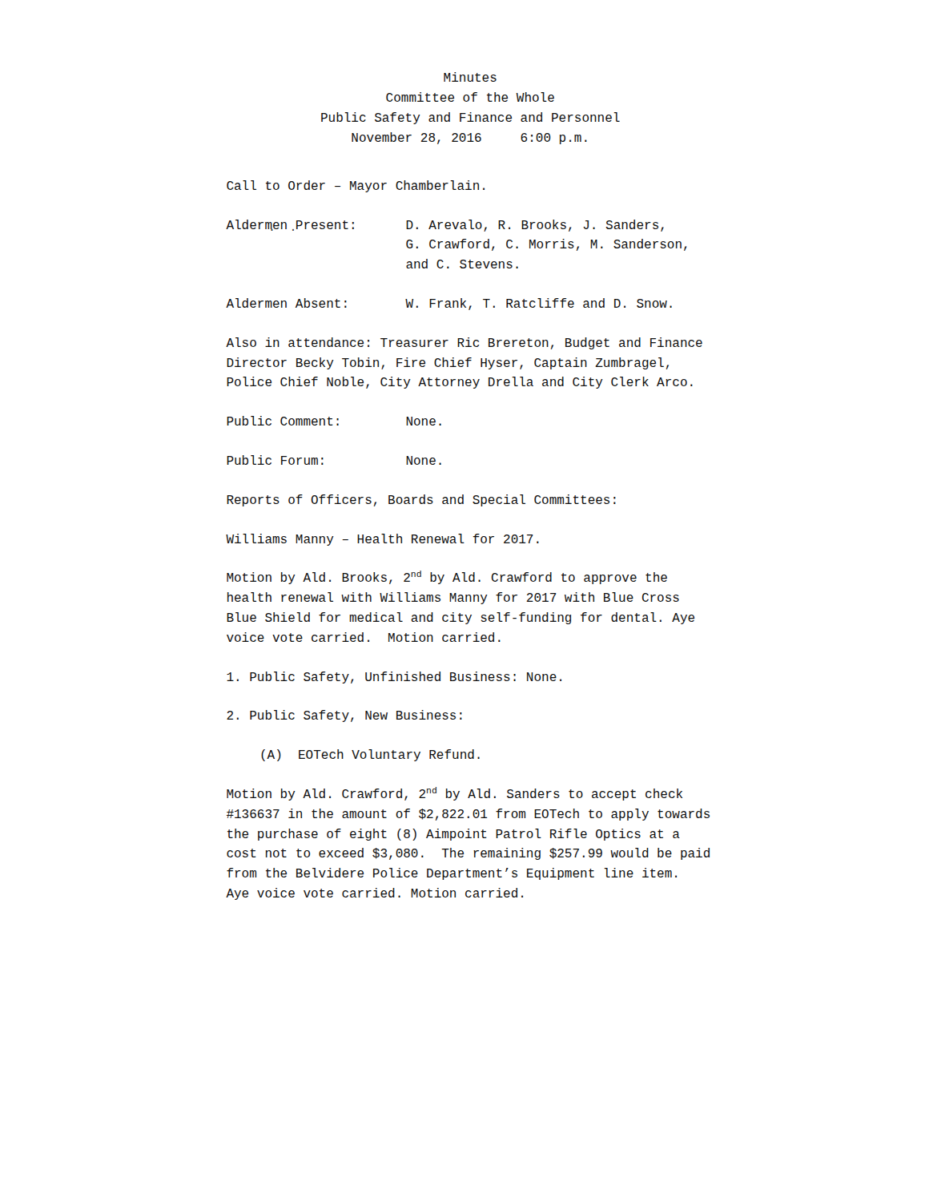Minutes
Committee of the Whole
Public Safety and Finance and Personnel
November 28, 2016 6:00 p.m.
Call to Order – Mayor Chamberlain.
. .
Aldermen Present:
D. Arevalo, R. Brooks, J. Sanders, G. Crawford, C. Morris, M. Sanderson, and C. Stevens.
Aldermen Absent:
W. Frank, T. Ratcliffe and D. Snow.
Also in attendance: Treasurer Ric Brereton, Budget and Finance Director Becky Tobin, Fire Chief Hyser, Captain Zumbragel, Police Chief Noble, City Attorney Drella and City Clerk Arco.
Public Comment:
None.
Public Forum:
None.
Reports of Officers, Boards and Special Committees:
Williams Manny – Health Renewal for 2017.
Motion by Ald. Brooks, 2nd by Ald. Crawford to approve the health renewal with Williams Manny for 2017 with Blue Cross Blue Shield for medical and city self-funding for dental. Aye voice vote carried. Motion carried.
1. Public Safety, Unfinished Business: None.
2. Public Safety, New Business:
(A) EOTech Voluntary Refund.
Motion by Ald. Crawford, 2nd by Ald. Sanders to accept check #136637 in the amount of $2,822.01 from EOTech to apply towards the purchase of eight (8) Aimpoint Patrol Rifle Optics at a cost not to exceed $3,080. The remaining $257.99 would be paid from the Belvidere Police Department’s Equipment line item. Aye voice vote carried. Motion carried.